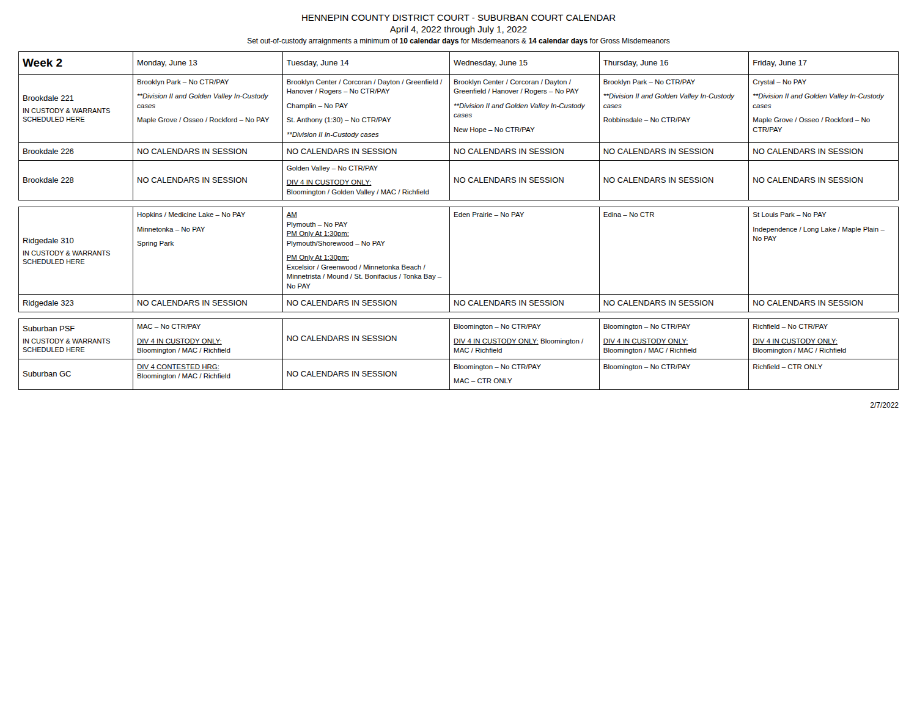HENNEPIN COUNTY DISTRICT COURT - SUBURBAN COURT CALENDAR
April 4, 2022 through July 1, 2022
Set out-of-custody arraignments a minimum of 10 calendar days for Misdemeanors & 14 calendar days for Gross Misdemeanors
| Week 2 | Monday, June 13 | Tuesday, June 14 | Wednesday, June 15 | Thursday, June 16 | Friday, June 17 |
| Brookdale 221 IN CUSTODY & WARRANTS SCHEDULED HERE | Brooklyn Park – No CTR/PAY **Division II and Golden Valley In-Custody cases Maple Grove / Osseo / Rockford – No PAY | Brooklyn Center / Corcoran / Dayton / Greenfield / Hanover / Rogers – No CTR/PAY Champlin – No PAY St. Anthony (1:30) – No CTR/PAY **Division II In-Custody cases | Brooklyn Center / Corcoran / Dayton / Greenfield / Hanover / Rogers – No PAY **Division II and Golden Valley In-Custody cases New Hope – No CTR/PAY | Brooklyn Park – No CTR/PAY **Division II and Golden Valley In-Custody cases Robbinsdale – No CTR/PAY | Crystal – No PAY **Division II and Golden Valley In-Custody cases Maple Grove / Osseo / Rockford – No CTR/PAY |
| Brookdale 226 | NO CALENDARS IN SESSION | NO CALENDARS IN SESSION | NO CALENDARS IN SESSION | NO CALENDARS IN SESSION | NO CALENDARS IN SESSION |
| Brookdale 228 | NO CALENDARS IN SESSION | Golden Valley – No CTR/PAY DIV 4 IN CUSTODY ONLY: Bloomington / Golden Valley / MAC / Richfield | NO CALENDARS IN SESSION | NO CALENDARS IN SESSION | NO CALENDARS IN SESSION |
| Ridgedale 310 IN CUSTODY & WARRANTS SCHEDULED HERE | Hopkins / Medicine Lake – No PAY Minnetonka – No PAY Spring Park | AM Plymouth – No PAY PM Only At 1:30pm: Plymouth/Shorewood – No PAY PM Only At 1:30pm: Excelsior / Greenwood / Minnetonka Beach / Minnetrista / Mound / St. Bonifacius / Tonka Bay – No PAY | Eden Prairie – No PAY | Edina – No CTR | St Louis Park – No PAY Independence / Long Lake / Maple Plain – No PAY |
| Ridgedale 323 | NO CALENDARS IN SESSION | NO CALENDARS IN SESSION | NO CALENDARS IN SESSION | NO CALENDARS IN SESSION | NO CALENDARS IN SESSION |
| Suburban PSF IN CUSTODY & WARRANTS SCHEDULED HERE | MAC – No CTR/PAY DIV 4 IN CUSTODY ONLY: Bloomington / MAC / Richfield | NO CALENDARS IN SESSION | Bloomington – No CTR/PAY DIV 4 IN CUSTODY ONLY: Bloomington / MAC / Richfield | Bloomington – No CTR/PAY DIV 4 IN CUSTODY ONLY: Bloomington / MAC / Richfield | Richfield – No CTR/PAY DIV 4 IN CUSTODY ONLY: Bloomington / MAC / Richfield |
| Suburban GC | DIV 4 CONTESTED HRG: Bloomington / MAC / Richfield | NO CALENDARS IN SESSION | Bloomington – No CTR/PAY MAC – CTR ONLY | Bloomington – No CTR/PAY | Richfield – CTR ONLY |
2/7/2022